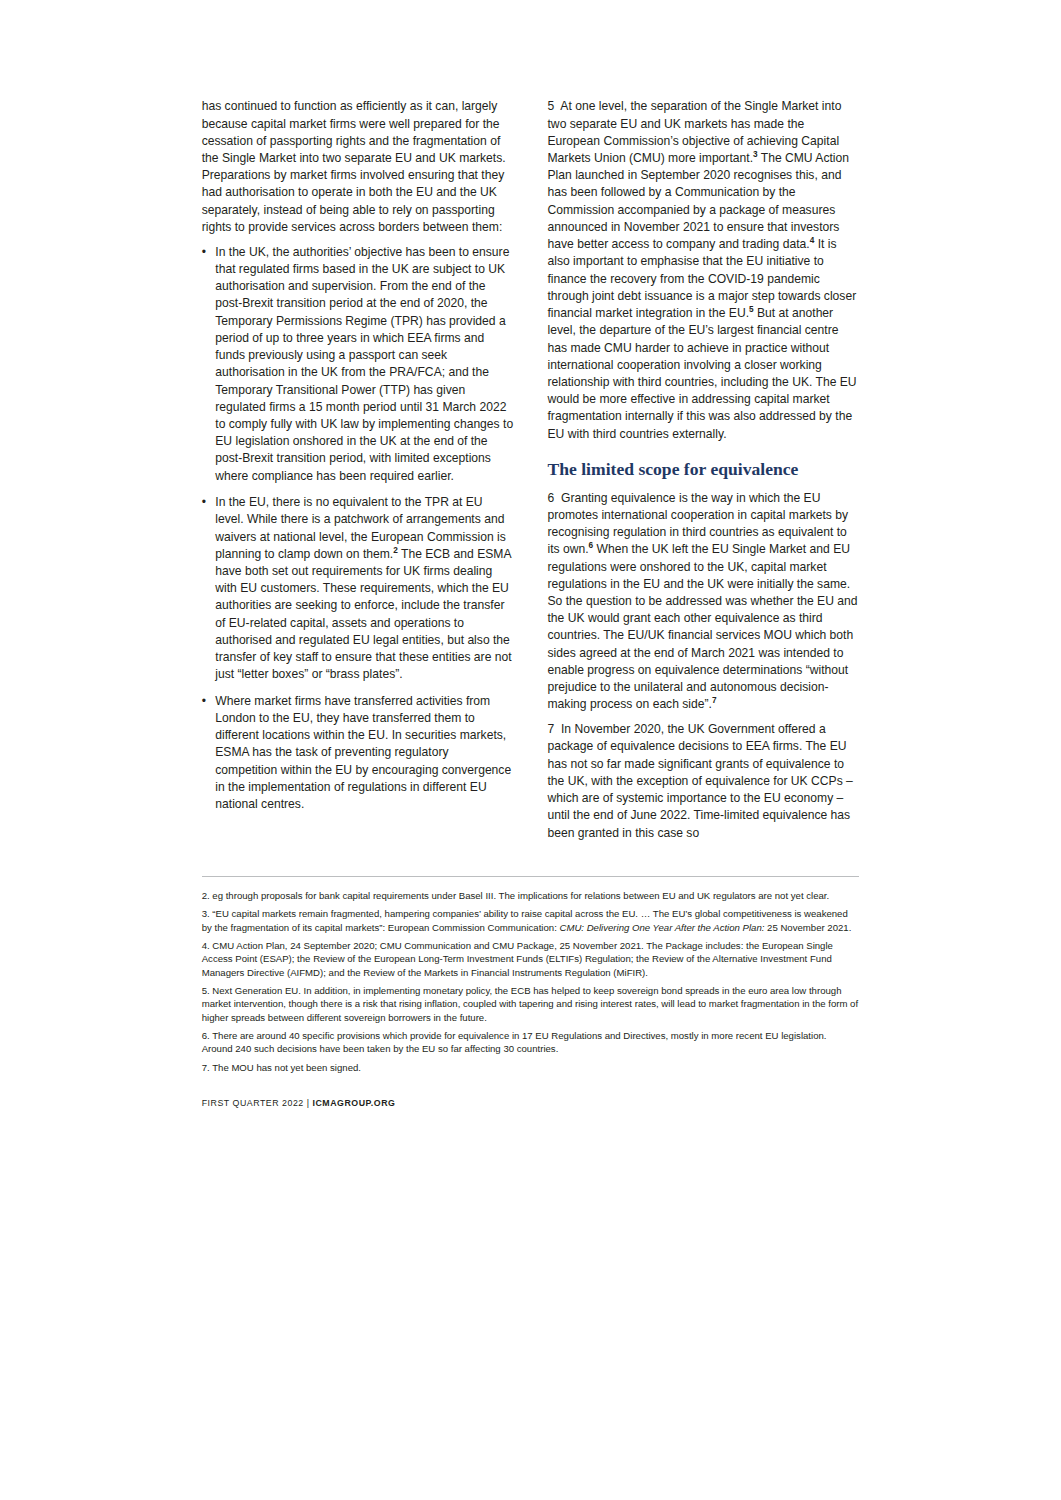has continued to function as efficiently as it can, largely because capital market firms were well prepared for the cessation of passporting rights and the fragmentation of the Single Market into two separate EU and UK markets. Preparations by market firms involved ensuring that they had authorisation to operate in both the EU and the UK separately, instead of being able to rely on passporting rights to provide services across borders between them:
In the UK, the authorities’ objective has been to ensure that regulated firms based in the UK are subject to UK authorisation and supervision. From the end of the post-Brexit transition period at the end of 2020, the Temporary Permissions Regime (TPR) has provided a period of up to three years in which EEA firms and funds previously using a passport can seek authorisation in the UK from the PRA/FCA; and the Temporary Transitional Power (TTP) has given regulated firms a 15 month period until 31 March 2022 to comply fully with UK law by implementing changes to EU legislation onshored in the UK at the end of the post-Brexit transition period, with limited exceptions where compliance has been required earlier.
In the EU, there is no equivalent to the TPR at EU level. While there is a patchwork of arrangements and waivers at national level, the European Commission is planning to clamp down on them.2 The ECB and ESMA have both set out requirements for UK firms dealing with EU customers. These requirements, which the EU authorities are seeking to enforce, include the transfer of EU-related capital, assets and operations to authorised and regulated EU legal entities, but also the transfer of key staff to ensure that these entities are not just “letter boxes” or “brass plates”.
Where market firms have transferred activities from London to the EU, they have transferred them to different locations within the EU. In securities markets, ESMA has the task of preventing regulatory competition within the EU by encouraging convergence in the implementation of regulations in different EU national centres.
5 At one level, the separation of the Single Market into two separate EU and UK markets has made the European Commission’s objective of achieving Capital Markets Union (CMU) more important.3 The CMU Action Plan launched in September 2020 recognises this, and has been followed by a Communication by the Commission accompanied by a package of measures announced in November 2021 to ensure that investors have better access to company and trading data.4 It is also important to emphasise that the EU initiative to finance the recovery from the COVID-19 pandemic through joint debt issuance is a major step towards closer financial market integration in the EU.5 But at another level, the departure of the EU’s largest financial centre has made CMU harder to achieve in practice without international cooperation involving a closer working relationship with third countries, including the UK. The EU would be more effective in addressing capital market fragmentation internally if this was also addressed by the EU with third countries externally.
The limited scope for equivalence
6 Granting equivalence is the way in which the EU promotes international cooperation in capital markets by recognising regulation in third countries as equivalent to its own.6 When the UK left the EU Single Market and EU regulations were onshored to the UK, capital market regulations in the EU and the UK were initially the same. So the question to be addressed was whether the EU and the UK would grant each other equivalence as third countries. The EU/UK financial services MOU which both sides agreed at the end of March 2021 was intended to enable progress on equivalence determinations “without prejudice to the unilateral and autonomous decision-making process on each side”.7
7 In November 2020, the UK Government offered a package of equivalence decisions to EEA firms. The EU has not so far made significant grants of equivalence to the UK, with the exception of equivalence for UK CCPs – which are of systemic importance to the EU economy – until the end of June 2022. Time-limited equivalence has been granted in this case so
2. eg through proposals for bank capital requirements under Basel III. The implications for relations between EU and UK regulators are not yet clear.
3. “EU capital markets remain fragmented, hampering companies’ ability to raise capital across the EU. … The EU’s global competitiveness is weakened by the fragmentation of its capital markets”: European Commission Communication: CMU: Delivering One Year After the Action Plan: 25 November 2021.
4. CMU Action Plan, 24 September 2020; CMU Communication and CMU Package, 25 November 2021. The Package includes: the European Single Access Point (ESAP); the Review of the European Long-Term Investment Funds (ELTIFs) Regulation; the Review of the Alternative Investment Fund Managers Directive (AIFMD); and the Review of the Markets in Financial Instruments Regulation (MiFIR).
5. Next Generation EU. In addition, in implementing monetary policy, the ECB has helped to keep sovereign bond spreads in the euro area low through market intervention, though there is a risk that rising inflation, coupled with tapering and rising interest rates, will lead to market fragmentation in the form of higher spreads between different sovereign borrowers in the future.
6. There are around 40 specific provisions which provide for equivalence in 17 EU Regulations and Directives, mostly in more recent EU legislation. Around 240 such decisions have been taken by the EU so far affecting 30 countries.
7. The MOU has not yet been signed.
FIRST QUARTER 2022 | ICMAGROUP.ORG